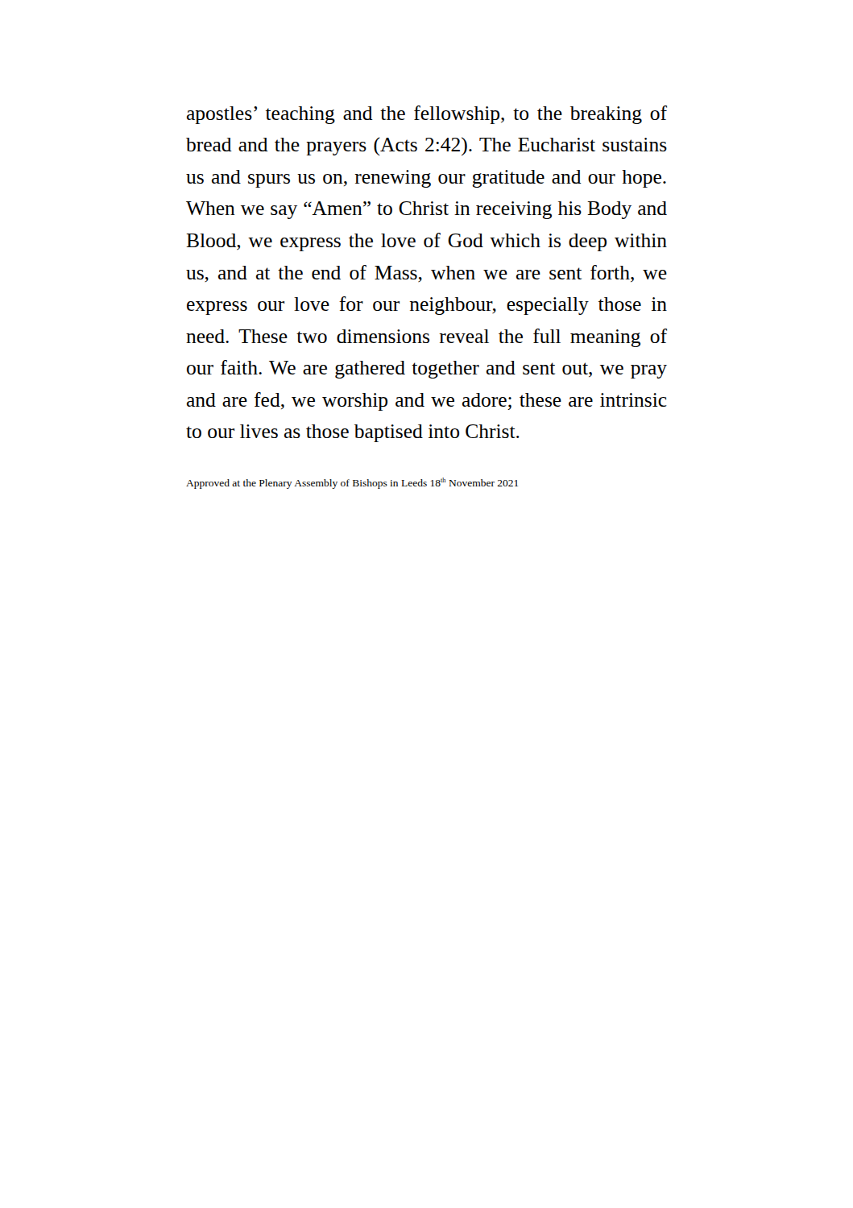apostles’ teaching and the fellowship, to the breaking of bread and the prayers (Acts 2:42). The Eucharist sustains us and spurs us on, renewing our gratitude and our hope. When we say “Amen” to Christ in receiving his Body and Blood, we express the love of God which is deep within us, and at the end of Mass, when we are sent forth, we express our love for our neighbour, especially those in need. These two dimensions reveal the full meaning of our faith. We are gathered together and sent out, we pray and are fed, we worship and we adore; these are intrinsic to our lives as those baptised into Christ.
Approved at the Plenary Assembly of Bishops in Leeds 18th November 2021